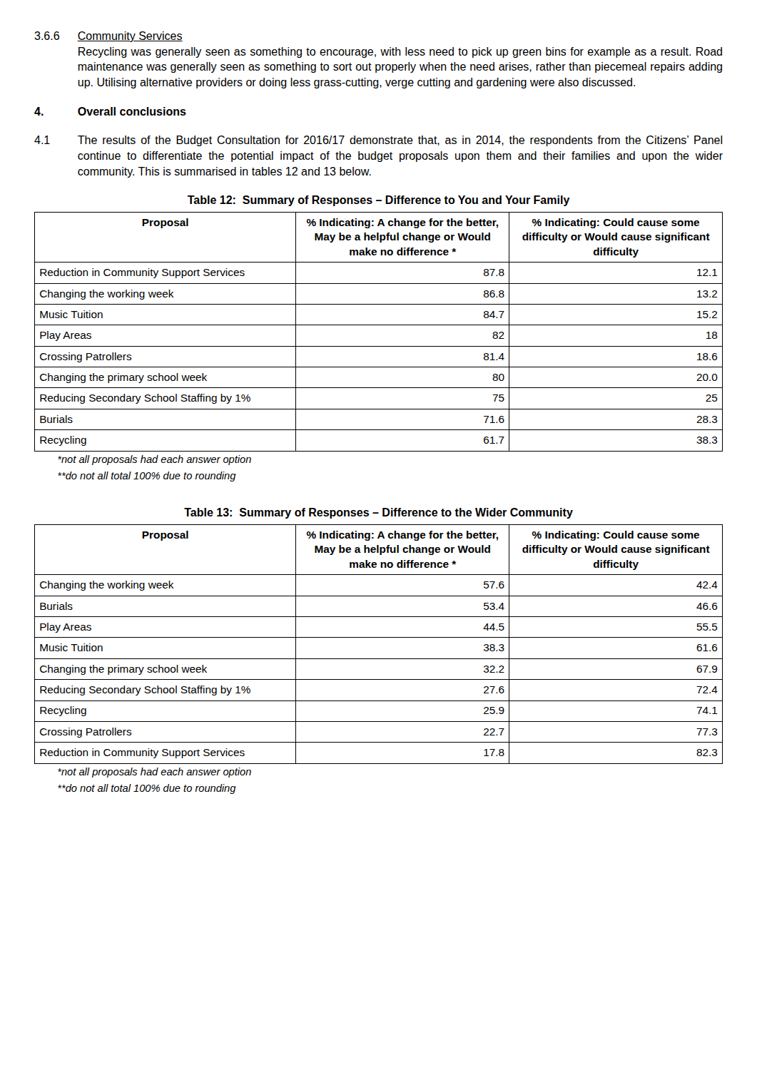3.6.6
Community Services
Recycling was generally seen as something to encourage, with less need to pick up green bins for example as a result. Road maintenance was generally seen as something to sort out properly when the need arises, rather than piecemeal repairs adding up. Utilising alternative providers or doing less grass-cutting, verge cutting and gardening were also discussed.
4.
Overall conclusions
4.1
The results of the Budget Consultation for 2016/17 demonstrate that, as in 2014, the respondents from the Citizens’ Panel continue to differentiate the potential impact of the budget proposals upon them and their families and upon the wider community. This is summarised in tables 12 and 13 below.
Table 12: Summary of Responses – Difference to You and Your Family
| Proposal | % Indicating: A change for the better, May be a helpful change or Would make no difference * | % Indicating: Could cause some difficulty or Would cause significant difficulty |
| --- | --- | --- |
| Reduction in Community Support Services | 87.8 | 12.1 |
| Changing the working week | 86.8 | 13.2 |
| Music Tuition | 84.7 | 15.2 |
| Play Areas | 82 | 18 |
| Crossing Patrollers | 81.4 | 18.6 |
| Changing the primary school week | 80 | 20.0 |
| Reducing Secondary School Staffing by 1% | 75 | 25 |
| Burials | 71.6 | 28.3 |
| Recycling | 61.7 | 38.3 |
*not all proposals had each answer option
**do not all total 100% due to rounding
Table 13: Summary of Responses – Difference to the Wider Community
| Proposal | % Indicating: A change for the better, May be a helpful change or Would make no difference * | % Indicating: Could cause some difficulty or Would cause significant difficulty |
| --- | --- | --- |
| Changing the working week | 57.6 | 42.4 |
| Burials | 53.4 | 46.6 |
| Play Areas | 44.5 | 55.5 |
| Music Tuition | 38.3 | 61.6 |
| Changing the primary school week | 32.2 | 67.9 |
| Reducing Secondary School Staffing by 1% | 27.6 | 72.4 |
| Recycling | 25.9 | 74.1 |
| Crossing Patrollers | 22.7 | 77.3 |
| Reduction in Community Support Services | 17.8 | 82.3 |
*not all proposals had each answer option
**do not all total 100% due to rounding